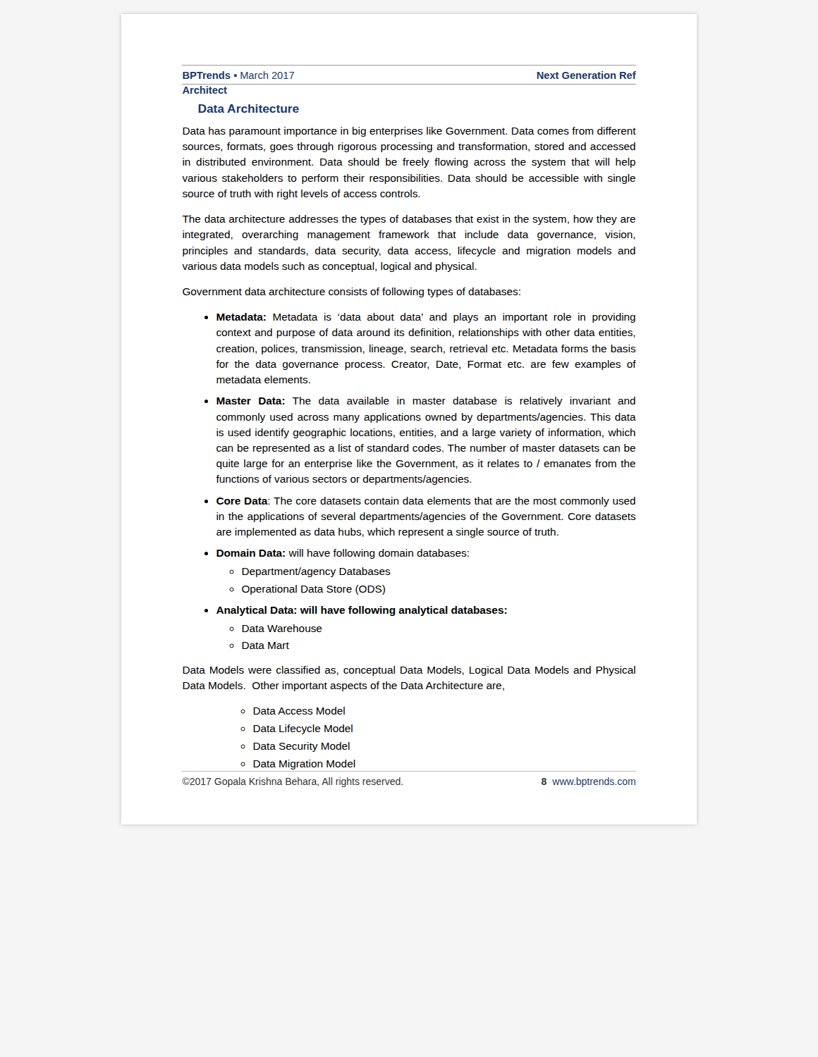BPTrends ▪ March 2017
Next Generation Ref
Architect
Data Architecture
Data has paramount importance in big enterprises like Government. Data comes from different sources, formats, goes through rigorous processing and transformation, stored and accessed in distributed environment. Data should be freely flowing across the system that will help various stakeholders to perform their responsibilities. Data should be accessible with single source of truth with right levels of access controls.
The data architecture addresses the types of databases that exist in the system, how they are integrated, overarching management framework that include data governance, vision, principles and standards, data security, data access, lifecycle and migration models and various data models such as conceptual, logical and physical.
Government data architecture consists of following types of databases:
Metadata: Metadata is ‘data about data’ and plays an important role in providing context and purpose of data around its definition, relationships with other data entities, creation, polices, transmission, lineage, search, retrieval etc. Metadata forms the basis for the data governance process. Creator, Date, Format etc. are few examples of metadata elements.
Master Data: The data available in master database is relatively invariant and commonly used across many applications owned by departments/agencies. This data is used identify geographic locations, entities, and a large variety of information, which can be represented as a list of standard codes. The number of master datasets can be quite large for an enterprise like the Government, as it relates to / emanates from the functions of various sectors or departments/agencies.
Core Data: The core datasets contain data elements that are the most commonly used in the applications of several departments/agencies of the Government. Core datasets are implemented as data hubs, which represent a single source of truth.
Domain Data: will have following domain databases:
Department/agency Databases
Operational Data Store (ODS)
Analytical Data: will have following analytical databases:
Data Warehouse
Data Mart
Data Models were classified as, conceptual Data Models, Logical Data Models and Physical Data Models. Other important aspects of the Data Architecture are,
Data Access Model
Data Lifecycle Model
Data Security Model
Data Migration Model
©2017 Gopala Krishna Behara, All rights reserved.
8 www.bptrends.com